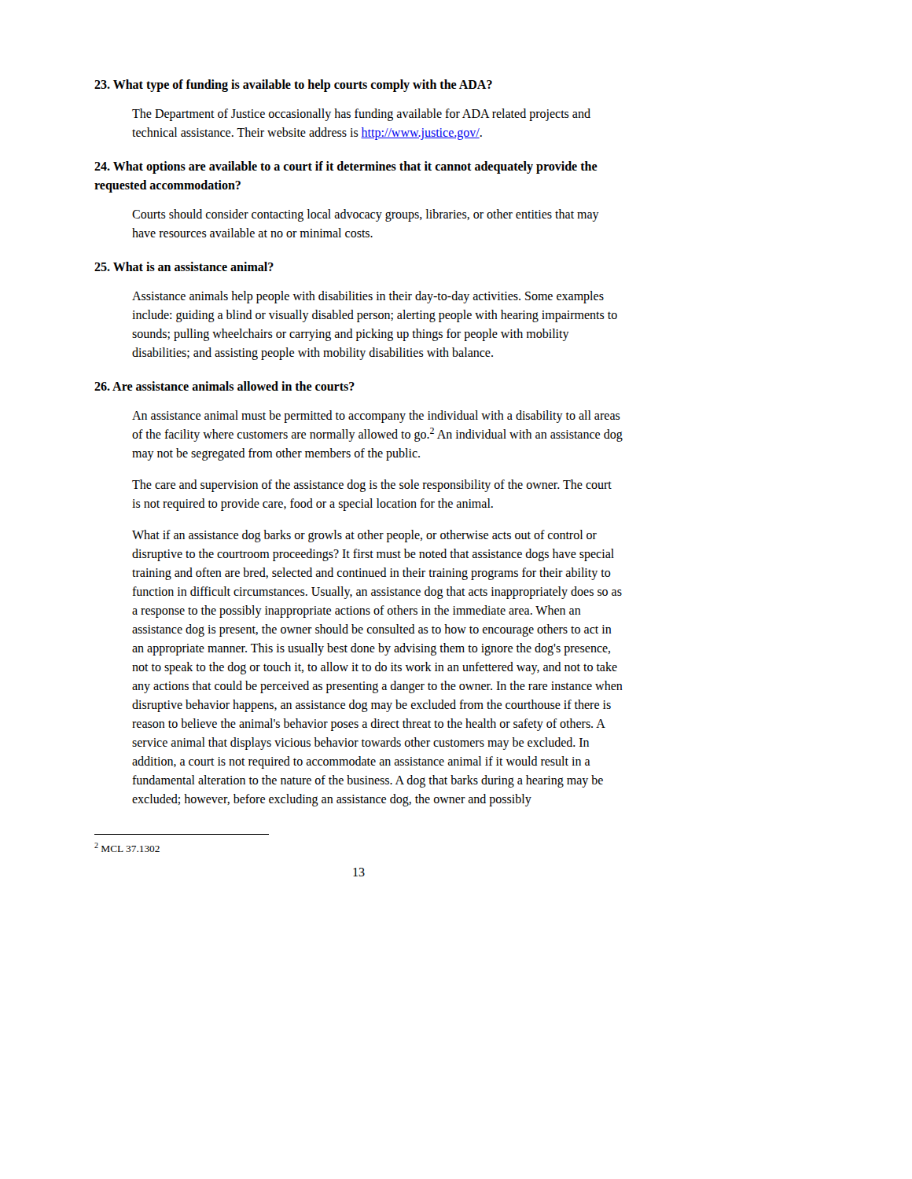23. What type of funding is available to help courts comply with the ADA?
The Department of Justice occasionally has funding available for ADA related projects and technical assistance. Their website address is http://www.justice.gov/.
24. What options are available to a court if it determines that it cannot adequately provide the requested accommodation?
Courts should consider contacting local advocacy groups, libraries, or other entities that may have resources available at no or minimal costs.
25. What is an assistance animal?
Assistance animals help people with disabilities in their day-to-day activities. Some examples include: guiding a blind or visually disabled person; alerting people with hearing impairments to sounds; pulling wheelchairs or carrying and picking up things for people with mobility disabilities; and assisting people with mobility disabilities with balance.
26. Are assistance animals allowed in the courts?
An assistance animal must be permitted to accompany the individual with a disability to all areas of the facility where customers are normally allowed to go.2 An individual with an assistance dog may not be segregated from other members of the public.
The care and supervision of the assistance dog is the sole responsibility of the owner. The court is not required to provide care, food or a special location for the animal.
What if an assistance dog barks or growls at other people, or otherwise acts out of control or disruptive to the courtroom proceedings? It first must be noted that assistance dogs have special training and often are bred, selected and continued in their training programs for their ability to function in difficult circumstances. Usually, an assistance dog that acts inappropriately does so as a response to the possibly inappropriate actions of others in the immediate area. When an assistance dog is present, the owner should be consulted as to how to encourage others to act in an appropriate manner. This is usually best done by advising them to ignore the dog's presence, not to speak to the dog or touch it, to allow it to do its work in an unfettered way, and not to take any actions that could be perceived as presenting a danger to the owner. In the rare instance when disruptive behavior happens, an assistance dog may be excluded from the courthouse if there is reason to believe the animal's behavior poses a direct threat to the health or safety of others. A service animal that displays vicious behavior towards other customers may be excluded. In addition, a court is not required to accommodate an assistance animal if it would result in a fundamental alteration to the nature of the business. A dog that barks during a hearing may be excluded; however, before excluding an assistance dog, the owner and possibly
2 MCL 37.1302
13